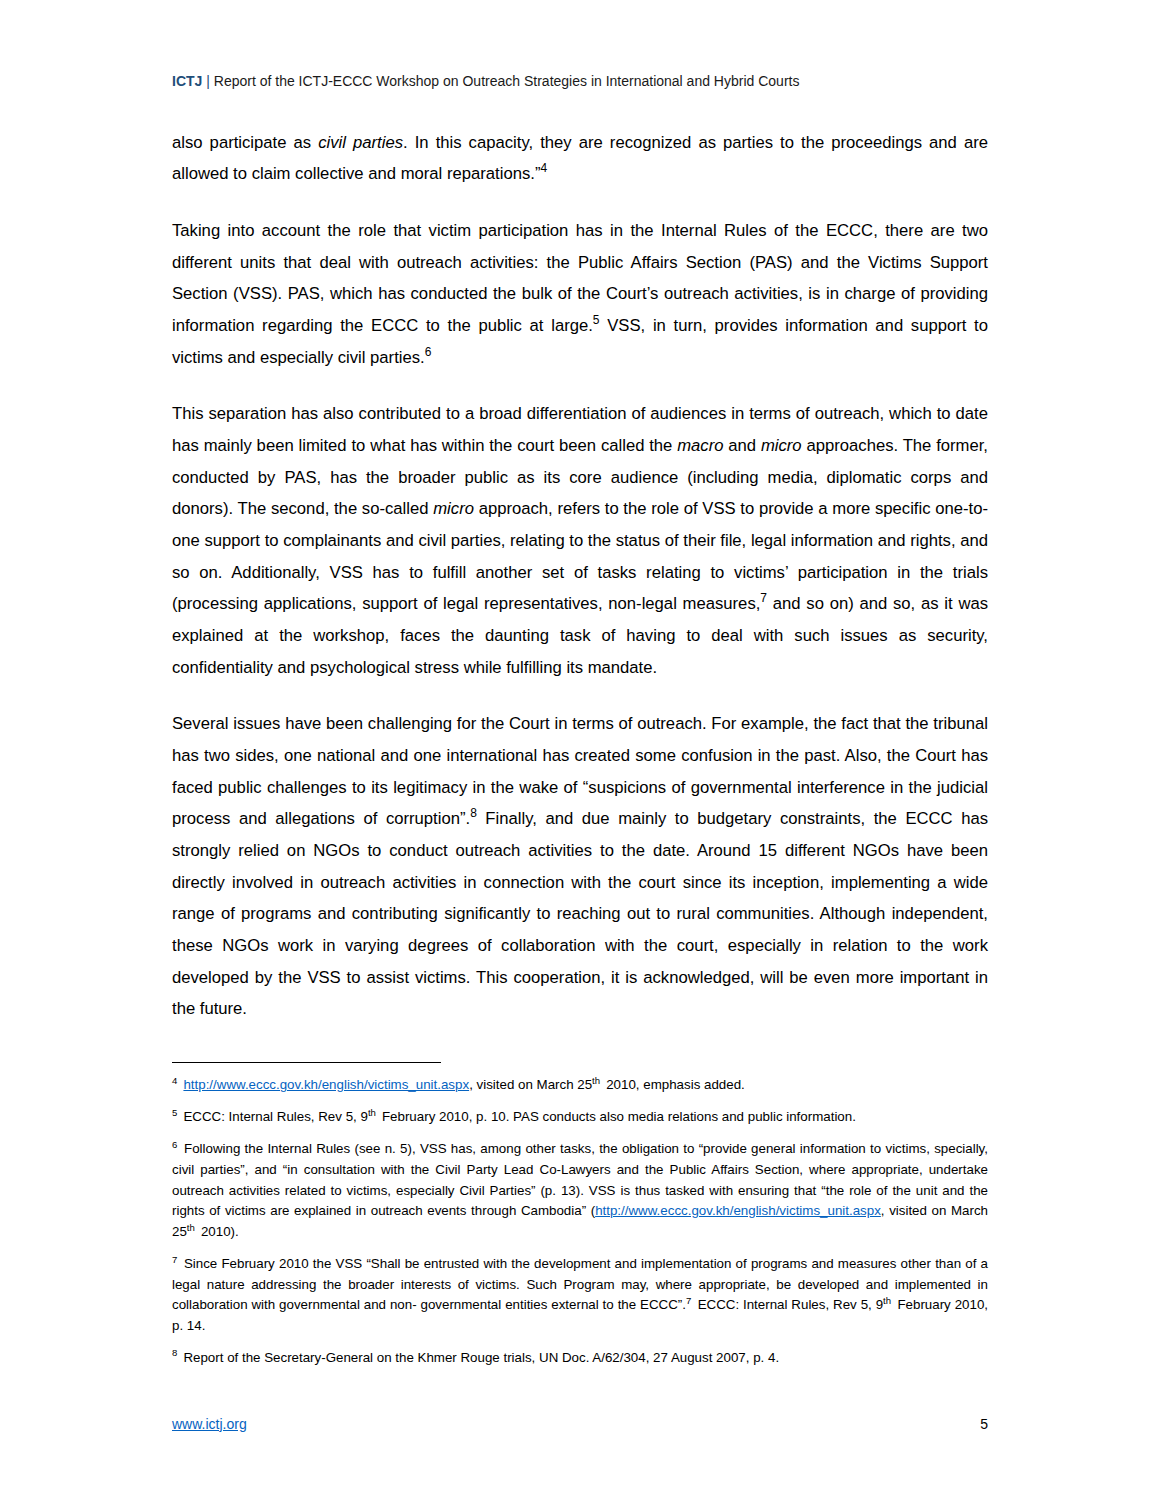ICTJ | Report of the ICTJ-ECCC Workshop on Outreach Strategies in International and Hybrid Courts
also participate as civil parties. In this capacity, they are recognized as parties to the proceedings and are allowed to claim collective and moral reparations.”4
Taking into account the role that victim participation has in the Internal Rules of the ECCC, there are two different units that deal with outreach activities: the Public Affairs Section (PAS) and the Victims Support Section (VSS). PAS, which has conducted the bulk of the Court’s outreach activities, is in charge of providing information regarding the ECCC to the public at large.5 VSS, in turn, provides information and support to victims and especially civil parties.6
This separation has also contributed to a broad differentiation of audiences in terms of outreach, which to date has mainly been limited to what has within the court been called the macro and micro approaches. The former, conducted by PAS, has the broader public as its core audience (including media, diplomatic corps and donors). The second, the so-called micro approach, refers to the role of VSS to provide a more specific one-to-one support to complainants and civil parties, relating to the status of their file, legal information and rights, and so on. Additionally, VSS has to fulfill another set of tasks relating to victims’ participation in the trials (processing applications, support of legal representatives, non-legal measures,7 and so on) and so, as it was explained at the workshop, faces the daunting task of having to deal with such issues as security, confidentiality and psychological stress while fulfilling its mandate.
Several issues have been challenging for the Court in terms of outreach. For example, the fact that the tribunal has two sides, one national and one international has created some confusion in the past. Also, the Court has faced public challenges to its legitimacy in the wake of “suspicions of governmental interference in the judicial process and allegations of corruption”.8 Finally, and due mainly to budgetary constraints, the ECCC has strongly relied on NGOs to conduct outreach activities to the date. Around 15 different NGOs have been directly involved in outreach activities in connection with the court since its inception, implementing a wide range of programs and contributing significantly to reaching out to rural communities. Although independent, these NGOs work in varying degrees of collaboration with the court, especially in relation to the work developed by the VSS to assist victims. This cooperation, it is acknowledged, will be even more important in the future.
4 http://www.eccc.gov.kh/english/victims_unit.aspx, visited on March 25th 2010, emphasis added.
5 ECCC: Internal Rules, Rev 5, 9th February 2010, p. 10. PAS conducts also media relations and public information.
6 Following the Internal Rules (see n. 5), VSS has, among other tasks, the obligation to “provide general information to victims, specially, civil parties”, and “in consultation with the Civil Party Lead Co-Lawyers and the Public Affairs Section, where appropriate, undertake outreach activities related to victims, especially Civil Parties” (p. 13). VSS is thus tasked with ensuring that “the role of the unit and the rights of victims are explained in outreach events through Cambodia” (http://www.eccc.gov.kh/english/victims_unit.aspx, visited on March 25th 2010).
7 Since February 2010 the VSS “Shall be entrusted with the development and implementation of programs and measures other than of a legal nature addressing the broader interests of victims. Such Program may, where appropriate, be developed and implemented in collaboration with governmental and non- governmental entities external to the ECCC”.7 ECCC: Internal Rules, Rev 5, 9th February 2010, p. 14.
8 Report of the Secretary-General on the Khmer Rouge trials, UN Doc. A/62/304, 27 August 2007, p. 4.
www.ictj.org 5